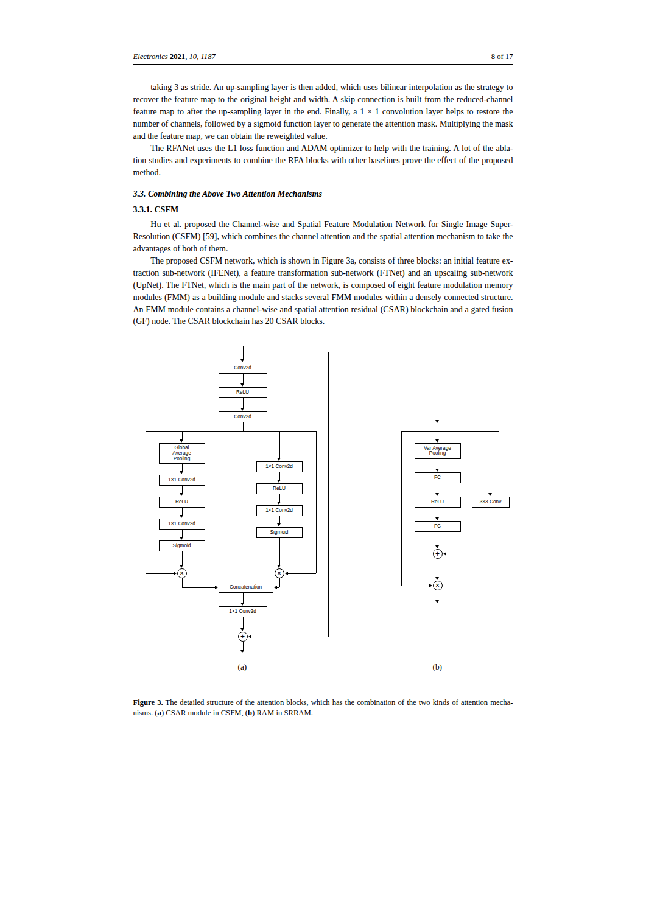Electronics 2021, 10, 1187
8 of 17
taking 3 as stride. An up-sampling layer is then added, which uses bilinear interpolation as the strategy to recover the feature map to the original height and width. A skip connection is built from the reduced-channel feature map to after the up-sampling layer in the end. Finally, a 1 × 1 convolution layer helps to restore the number of channels, followed by a sigmoid function layer to generate the attention mask. Multiplying the mask and the feature map, we can obtain the reweighted value.
The RFANet uses the L1 loss function and ADAM optimizer to help with the training. A lot of the ablation studies and experiments to combine the RFA blocks with other baselines prove the effect of the proposed method.
3.3. Combining the Above Two Attention Mechanisms
3.3.1. CSFM
Hu et al. proposed the Channel-wise and Spatial Feature Modulation Network for Single Image Super-Resolution (CSFM) [59], which combines the channel attention and the spatial attention mechanism to take the advantages of both of them.
The proposed CSFM network, which is shown in Figure 3a, consists of three blocks: an initial feature extraction sub-network (IFENet), a feature transformation sub-network (FTNet) and an upscaling sub-network (UpNet). The FTNet, which is the main part of the network, is composed of eight feature modulation memory modules (FMM) as a building module and stacks several FMM modules within a densely connected structure. An FMM module contains a channel-wise and spatial attention residual (CSAR) blockchain and a gated fusion (GF) node. The CSAR blockchain has 20 CSAR blocks.
Conv2d
ReLU
Conv2d
Global
Average
Pooling
1×1 Conv2d
ReLU
1×1 Conv2d
Sigmoid
×
1×1 Conv2d
ReLU
1×1 Conv2d
Sigmoid
×
Concatenation
1×1 Conv2d
+
(a)
Var Average
Pooling
FC
ReLU
FC
+
3×3 Conv
×
(b)
Figure 3. The detailed structure of the attention blocks, which has the combination of the two kinds of attention mechanisms. (a) CSAR module in CSFM, (b) RAM in SRRAM.